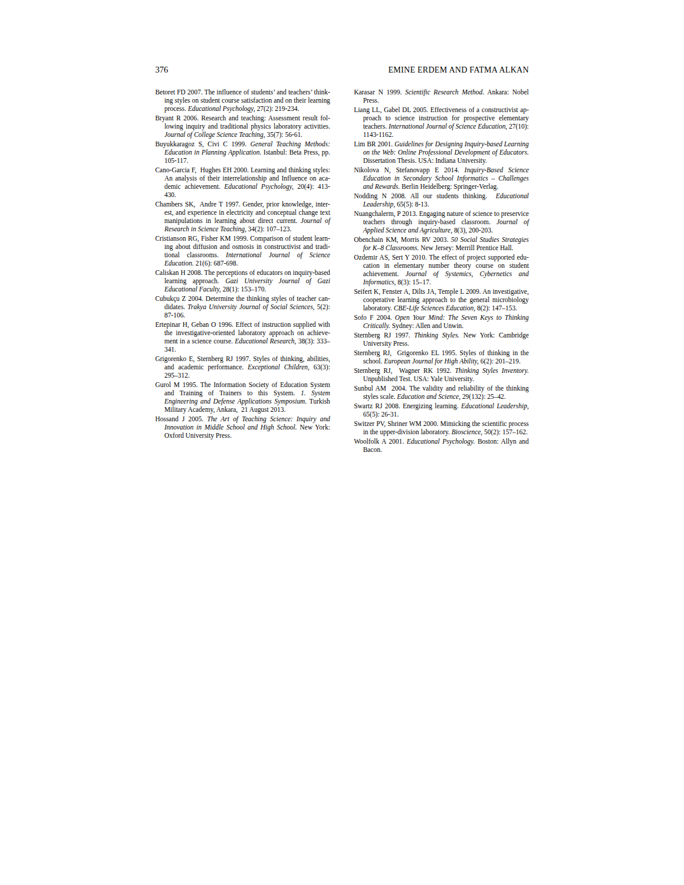376
EMINE ERDEM AND FATMA ALKAN
Betoret FD 2007. The influence of students’ and teachers’ thinking styles on student course satisfaction and on their learning process. Educational Psychology, 27(2): 219-234.
Bryant R 2006. Research and teaching: Assessment result following inquiry and traditional physics laboratory activities. Journal of College Science Teaching, 35(7): 56-61.
Buyukkaragoz S, Civi C 1999. General Teaching Methods: Education in Planning Application. Istanbul: Beta Press, pp. 105-117.
Cano-Garcia F, Hughes EH 2000. Learning and thinking styles: An analysis of their interrelationship and Influence on academic achievement. Educational Psychology, 20(4): 413- 430.
Chambers SK, Andre T 1997. Gender, prior knowledge, interest, and experience in electricity and conceptual change text manipulations in learning about direct current. Journal of Research in Science Teaching, 34(2): 107–123.
Cristianson RG, Fisher KM 1999. Comparison of student learning about diffusion and osmosis in constructivist and traditional classrooms. International Journal of Science Education. 21(6): 687-698.
Caliskan H 2008. The perceptions of educators on inquiry-based learning approach. Gazi University Journal of Gazi Educational Faculty, 28(1): 153–170.
Cubukçu Z 2004. Determine the thinking styles of teacher candidates. Trakya University Journal of Social Sciences, 5(2): 87-106.
Ertepinar H, Geban O 1996. Effect of instruction supplied with the investigative-oriented laboratory approach on achievement in a science course. Educational Research, 38(3): 333–341.
Grigorenko E, Sternberg RJ 1997. Styles of thinking, abilities, and academic performance. Exceptional Children, 63(3): 295–312.
Gurol M 1995. The Information Society of Education System and Training of Trainers to this System. 1. System Engineering and Defense Applications Symposium. Turkish Military Academy, Ankara, 21 August 2013.
Hossand J 2005. The Art of Teaching Science: Inquiry and Innovation in Middle School and High School. New York: Oxford University Press.
Karasar N 1999. Scientific Research Method. Ankara: Nobel Press.
Liang LL, Gabel DL 2005. Effectiveness of a constructivist approach to science instruction for prospective elementary teachers. International Journal of Science Education, 27(10): 1143-1162.
Lim BR 2001. Guidelines for Designing Inquiry-based Learning on the Web: Online Professional Development of Educators. Dissertation Thesis. USA: Indiana University.
Nikolova N, Stefanovapp E 2014. Inquiry-Based Science Education in Secondary School Informatics – Challenges and Rewards. Berlin Heidelberg: Springer-Verlag.
Nodding N 2008. All our students thinking. Educational Leadership, 65(5): 8-13.
Nuangchalerm, P 2013. Engaging nature of science to preservice teachers through inquiry-based classroom. Journal of Applied Science and Agriculture, 8(3), 200-203.
Obenchain KM, Morris RV 2003. 50 Social Studies Strategies for K–8 Classrooms. New Jersey: Merrill Prentice Hall.
Ozdemir AS, Sert Y 2010. The effect of project supported education in elementary number theory course on student achievement. Journal of Systemics, Cybernetics and Informatics, 8(3): 15–17.
Seifert K, Fenster A, Dilts JA, Temple L 2009. An investigative, cooperative learning approach to the general microbiology laboratory. CBE-Life Sciences Education, 8(2): 147–153.
Sofo F 2004. Open Your Mind: The Seven Keys to Thinking Critically. Sydney: Allen and Unwin.
Sternberg RJ 1997. Thinking Styles. New York: Cambridge University Press.
Sternberg RJ, Grigorenko EL 1995. Styles of thinking in the school. European Journal for High Ability, 6(2): 201–219.
Sternberg RJ, Wagner RK 1992. Thinking Styles Inventory. Unpublished Test. USA: Yale University.
Sunbul AM 2004. The validity and reliability of the thinking styles scale. Education and Science, 29(132): 25–42.
Swartz RJ 2008. Energizing learning. Educational Leadership, 65(5): 26-31.
Switzer PV, Shriner WM 2000. Mimicking the scientific process in the upper-division laboratory. Bioscience, 50(2): 157–162.
Woolfolk A 2001. Educational Psychology. Boston: Allyn and Bacon.